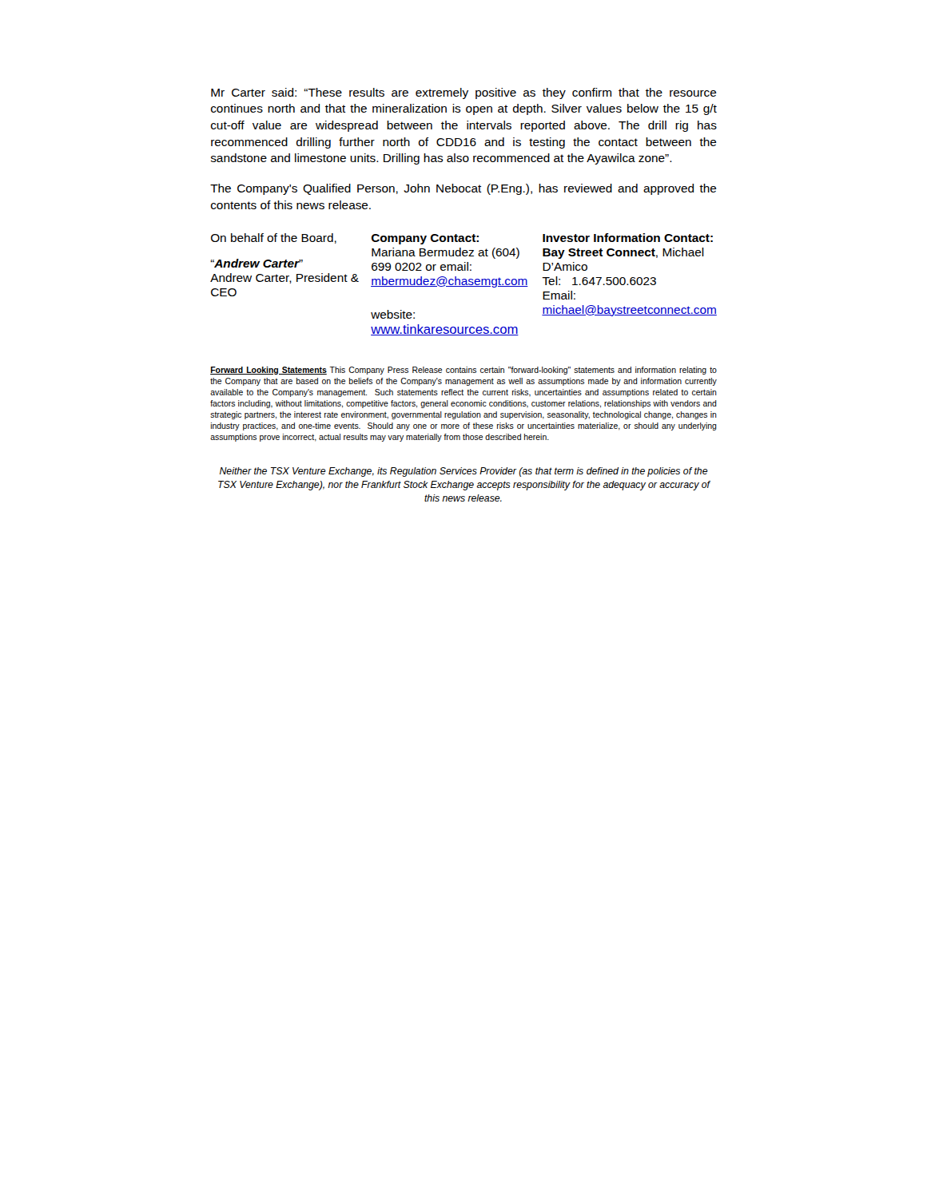Mr Carter said: “These results are extremely positive as they confirm that the resource continues north and that the mineralization is open at depth. Silver values below the 15 g/t cut-off value are widespread between the intervals reported above. The drill rig has recommenced drilling further north of CDD16 and is testing the contact between the sandstone and limestone units. Drilling has also recommenced at the Ayawilca zone”.
The Company's Qualified Person, John Nebocat (P.Eng.), has reviewed and approved the contents of this news release.
| On behalf of the Board, “ Andrew Carter ” Andrew Carter, President & CEO | Company Contact: Mariana Bermudez at (604) 699 0202 or email: mbermudez@chasemgt.com website: www.tinkaresources.com | Investor Information Contact: Bay Street Connect , Michael D’Amico Tel: 1.647.500.6023 Email: michael@baystreetconnect.com |
Forward Looking Statements This Company Press Release contains certain "forward-looking" statements and information relating to the Company that are based on the beliefs of the Company's management as well as assumptions made by and information currently available to the Company's management. Such statements reflect the current risks, uncertainties and assumptions related to certain factors including, without limitations, competitive factors, general economic conditions, customer relations, relationships with vendors and strategic partners, the interest rate environment, governmental regulation and supervision, seasonality, technological change, changes in industry practices, and one-time events. Should any one or more of these risks or uncertainties materialize, or should any underlying assumptions prove incorrect, actual results may vary materially from those described herein.
Neither the TSX Venture Exchange, its Regulation Services Provider (as that term is defined in the policies of the TSX Venture Exchange), nor the Frankfurt Stock Exchange accepts responsibility for the adequacy or accuracy of this news release.